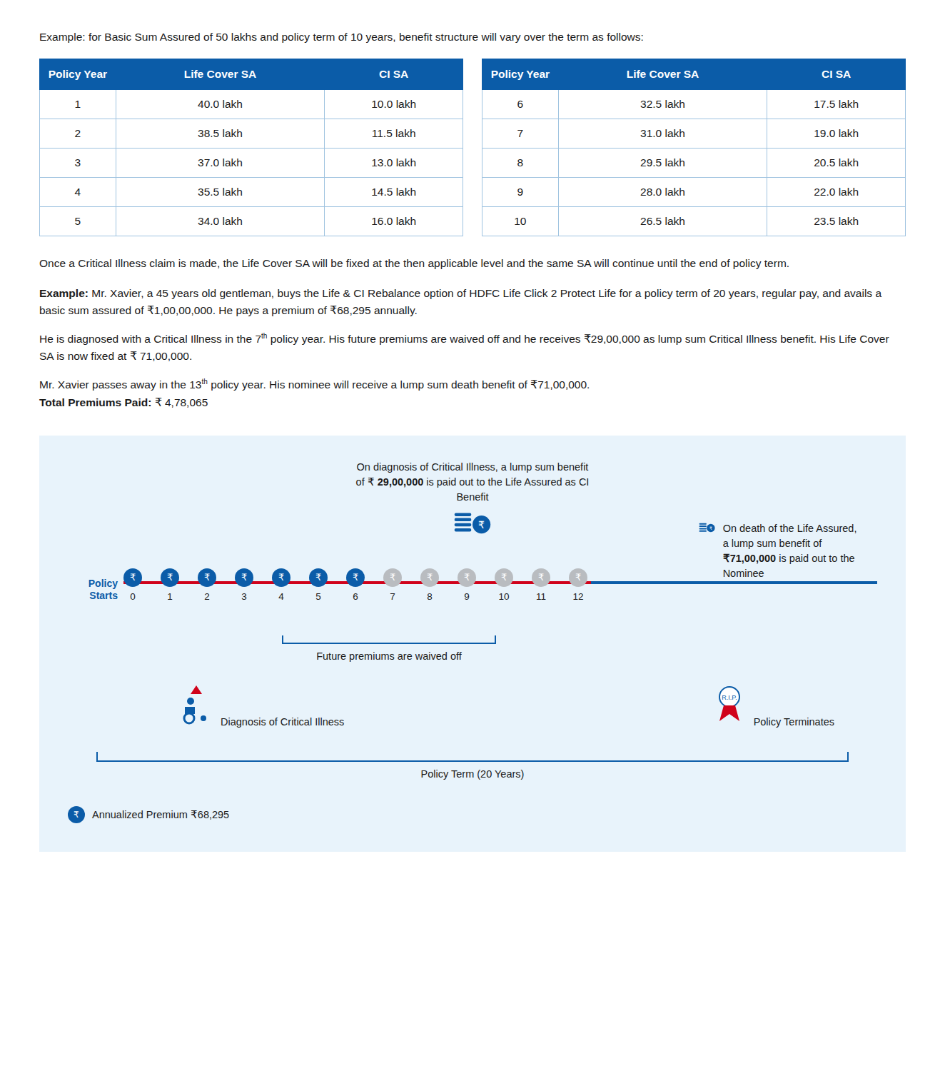Example: for Basic Sum Assured of 50 lakhs and policy term of 10 years, benefit structure will vary over the term as follows:
| Policy Year | Life Cover SA | CI SA |
| --- | --- | --- |
| 1 | 40.0 lakh | 10.0 lakh |
| 2 | 38.5 lakh | 11.5 lakh |
| 3 | 37.0 lakh | 13.0 lakh |
| 4 | 35.5 lakh | 14.5 lakh |
| 5 | 34.0 lakh | 16.0 lakh |
| Policy Year | Life Cover SA | CI SA |
| --- | --- | --- |
| 6 | 32.5 lakh | 17.5 lakh |
| 7 | 31.0 lakh | 19.0 lakh |
| 8 | 29.5 lakh | 20.5 lakh |
| 9 | 28.0 lakh | 22.0 lakh |
| 10 | 26.5 lakh | 23.5 lakh |
Once a Critical Illness claim is made, the Life Cover SA will be fixed at the then applicable level and the same SA will continue until the end of policy term.
Example: Mr. Xavier, a 45 years old gentleman, buys the Life & CI Rebalance option of HDFC Life Click 2 Protect Life for a policy term of 20 years, regular pay, and avails a basic sum assured of ₹1,00,00,000. He pays a premium of ₹68,295 annually.
He is diagnosed with a Critical Illness in the 7th policy year. His future premiums are waived off and he receives ₹29,00,000 as lump sum Critical Illness benefit. His Life Cover SA is now fixed at ₹ 71,00,000.
Mr. Xavier passes away in the 13th policy year. His nominee will receive a lump sum death benefit of ₹71,00,000.
Total Premiums Paid: ₹ 4,78,065
On diagnosis of Critical Illness, a lump sum benefit of ₹ 29,00,000 is paid out to the Life Assured as CI Benefit ₹
₹ On death of the Life Assured, a lump sum benefit of ₹71,00,000 is paid out to the Nominee
Policy
Starts
₹0
₹1
₹2
₹3
₹4
₹5
₹6
₹7
₹8
₹9
₹10
₹11
₹12
Future premiums are waived off
Diagnosis of Critical Illness
R.I.P. Policy Terminates
Policy Term (20 Years)
₹
Annualized Premium ₹68,295